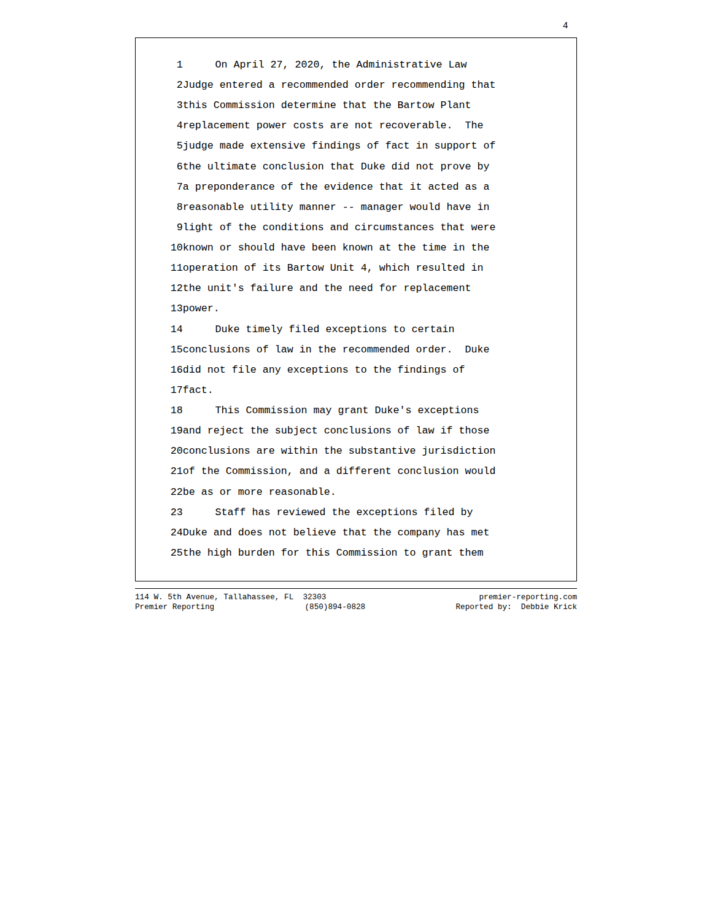4
| 1 | On April 27, 2020, the Administrative Law |
| 2 | Judge entered a recommended order recommending that |
| 3 | this Commission determine that the Bartow Plant |
| 4 | replacement power costs are not recoverable. The |
| 5 | judge made extensive findings of fact in support of |
| 6 | the ultimate conclusion that Duke did not prove by |
| 7 | a preponderance of the evidence that it acted as a |
| 8 | reasonable utility manner -- manager would have in |
| 9 | light of the conditions and circumstances that were |
| 10 | known or should have been known at the time in the |
| 11 | operation of its Bartow Unit 4, which resulted in |
| 12 | the unit's failure and the need for replacement |
| 13 | power. |
| 14 | Duke timely filed exceptions to certain |
| 15 | conclusions of law in the recommended order. Duke |
| 16 | did not file any exceptions to the findings of |
| 17 | fact. |
| 18 | This Commission may grant Duke's exceptions |
| 19 | and reject the subject conclusions of law if those |
| 20 | conclusions are within the substantive jurisdiction |
| 21 | of the Commission, and a different conclusion would |
| 22 | be as or more reasonable. |
| 23 | Staff has reviewed the exceptions filed by |
| 24 | Duke and does not believe that the company has met |
| 25 | the high burden for this Commission to grant them |
114 W. 5th Avenue, Tallahassee, FL 32303
premier-reporting.com
Premier Reporting
(850)894-0828
Reported by: Debbie Krick